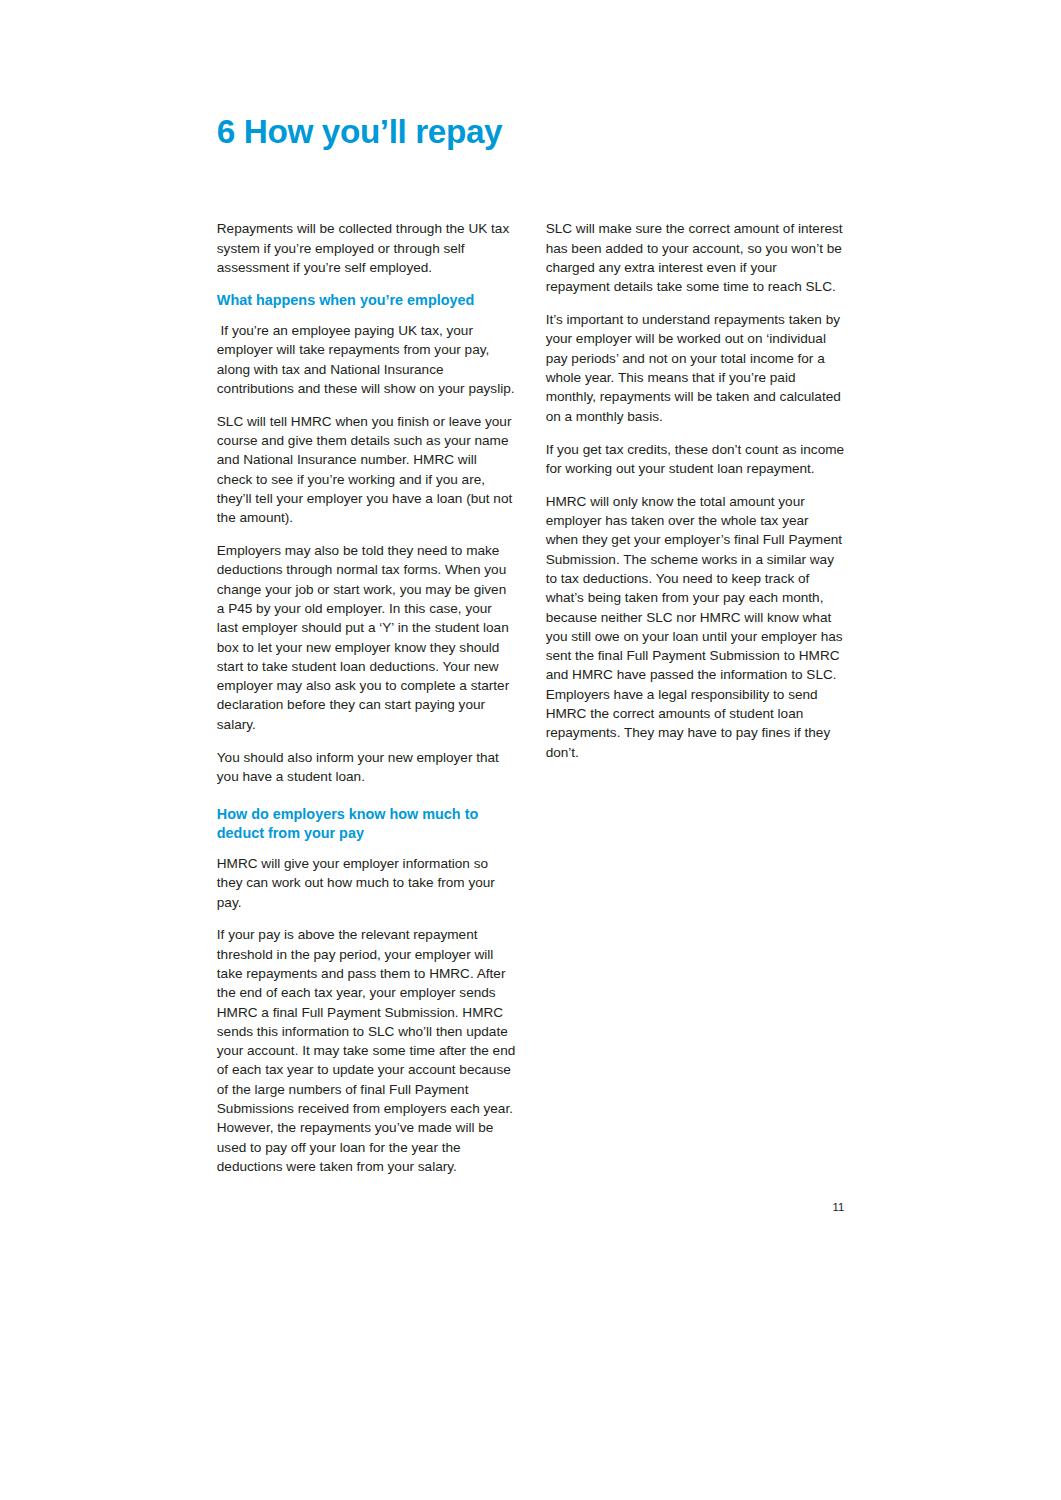6 How you’ll repay
Repayments will be collected through the UK tax system if you’re employed or through self assessment if you’re self employed.
What happens when you’re employed
If you’re an employee paying UK tax, your employer will take repayments from your pay, along with tax and National Insurance contributions and these will show on your payslip.
SLC will tell HMRC when you finish or leave your course and give them details such as your name and National Insurance number. HMRC will check to see if you’re working and if you are, they’ll tell your employer you have a loan (but not the amount).
Employers may also be told they need to make deductions through normal tax forms. When you change your job or start work, you may be given a P45 by your old employer. In this case, your last employer should put a ‘Y’ in the student loan box to let your new employer know they should start to take student loan deductions. Your new employer may also ask you to complete a starter declaration before they can start paying your salary.
You should also inform your new employer that you have a student loan.
How do employers know how much to deduct from your pay
HMRC will give your employer information so they can work out how much to take from your pay.
If your pay is above the relevant repayment threshold in the pay period, your employer will take repayments and pass them to HMRC. After the end of each tax year, your employer sends HMRC a final Full Payment Submission. HMRC sends this information to SLC who’ll then update your account. It may take some time after the end of each tax year to update your account because of the large numbers of final Full Payment Submissions received from employers each year. However, the repayments you’ve made will be used to pay off your loan for the year the deductions were taken from your salary.
SLC will make sure the correct amount of interest has been added to your account, so you won’t be charged any extra interest even if your repayment details take some time to reach SLC.
It’s important to understand repayments taken by your employer will be worked out on ‘individual pay periods’ and not on your total income for a whole year. This means that if you’re paid monthly, repayments will be taken and calculated on a monthly basis.
If you get tax credits, these don’t count as income for working out your student loan repayment.
HMRC will only know the total amount your employer has taken over the whole tax year when they get your employer’s final Full Payment Submission. The scheme works in a similar way to tax deductions. You need to keep track of what’s being taken from your pay each month, because neither SLC nor HMRC will know what you still owe on your loan until your employer has sent the final Full Payment Submission to HMRC and HMRC have passed the information to SLC. Employers have a legal responsibility to send HMRC the correct amounts of student loan repayments. They may have to pay fines if they don’t.
11